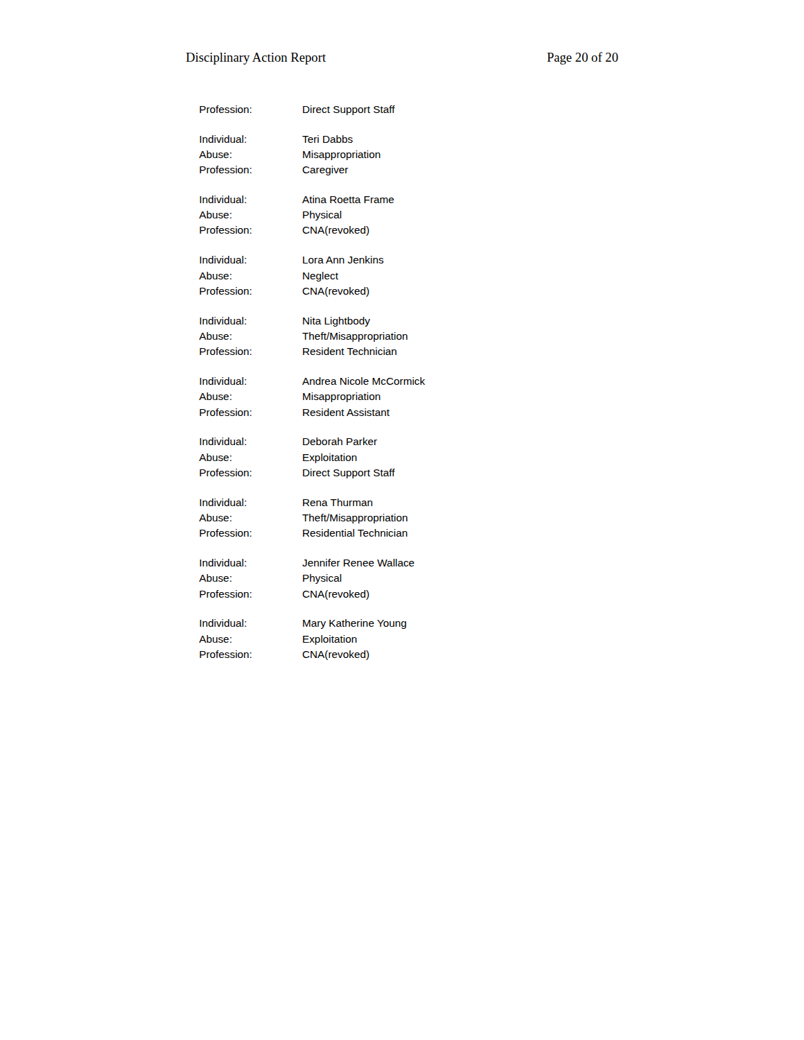Disciplinary Action Report Page 20 of 20
| Profession: | Direct Support Staff |
| Individual: | Teri Dabbs |
| Abuse: | Misappropriation |
| Profession: | Caregiver |
| Individual: | Atina Roetta Frame |
| Abuse: | Physical |
| Profession: | CNA(revoked) |
| Individual: | Lora Ann Jenkins |
| Abuse: | Neglect |
| Profession: | CNA(revoked) |
| Individual: | Nita Lightbody |
| Abuse: | Theft/Misappropriation |
| Profession: | Resident Technician |
| Individual: | Andrea Nicole McCormick |
| Abuse: | Misappropriation |
| Profession: | Resident Assistant |
| Individual: | Deborah Parker |
| Abuse: | Exploitation |
| Profession: | Direct Support Staff |
| Individual: | Rena Thurman |
| Abuse: | Theft/Misappropriation |
| Profession: | Residential Technician |
| Individual: | Jennifer Renee Wallace |
| Abuse: | Physical |
| Profession: | CNA(revoked) |
| Individual: | Mary Katherine Young |
| Abuse: | Exploitation |
| Profession: | CNA(revoked) |